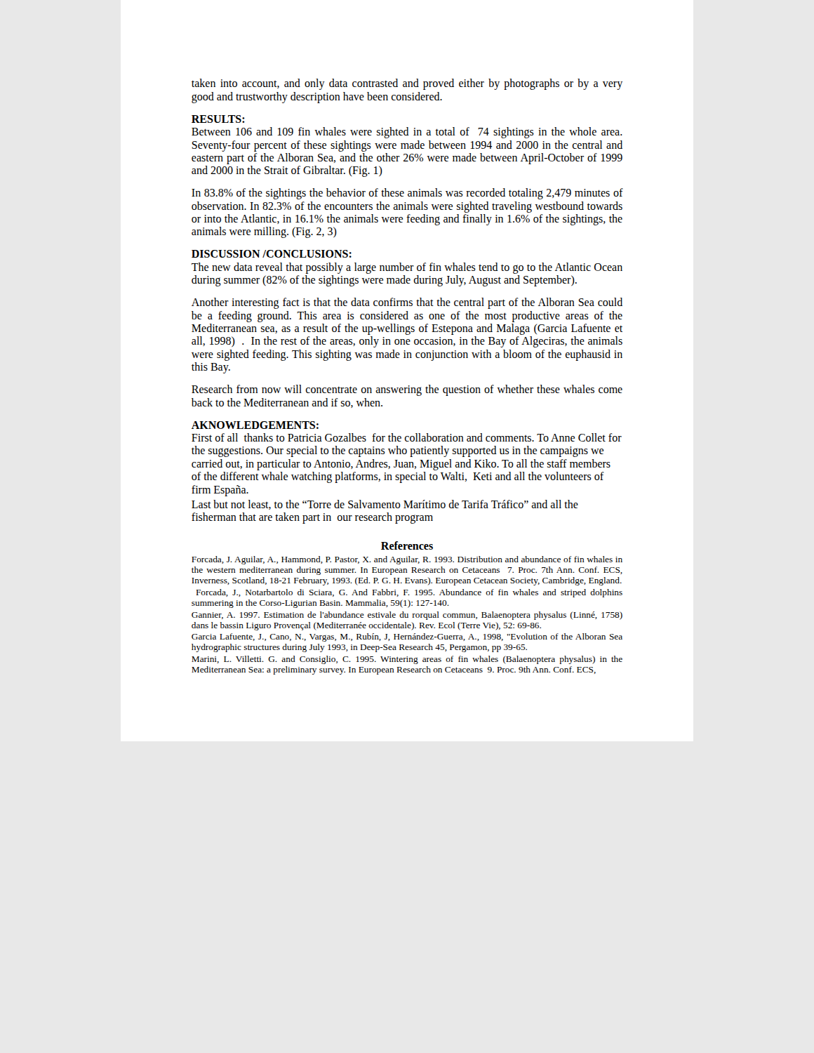taken into account, and only data contrasted and proved either by photographs or by a very good and trustworthy description have been considered.
Results:
Between 106 and 109 fin whales were sighted in a total of 74 sightings in the whole area. Seventy-four percent of these sightings were made between 1994 and 2000 in the central and eastern part of the Alboran Sea, and the other 26% were made between April-October of 1999 and 2000 in the Strait of Gibraltar. (Fig. 1)
In 83.8% of the sightings the behavior of these animals was recorded totaling 2,479 minutes of observation. In 82.3% of the encounters the animals were sighted traveling westbound towards or into the Atlantic, in 16.1% the animals were feeding and finally in 1.6% of the sightings, the animals were milling. (Fig. 2, 3)
Discussion /Conclusions:
The new data reveal that possibly a large number of fin whales tend to go to the Atlantic Ocean during summer (82% of the sightings were made during July, August and September).
Another interesting fact is that the data confirms that the central part of the Alboran Sea could be a feeding ground. This area is considered as one of the most productive areas of the Mediterranean sea, as a result of the up-wellings of Estepona and Malaga (Garcia Lafuente et all, 1998) . In the rest of the areas, only in one occasion, in the Bay of Algeciras, the animals were sighted feeding. This sighting was made in conjunction with a bloom of the euphausid in this Bay.
Research from now will concentrate on answering the question of whether these whales come back to the Mediterranean and if so, when.
Aknowledgements:
First of all thanks to Patricia Gozalbes for the collaboration and comments. To Anne Collet for the suggestions. Our special to the captains who patiently supported us in the campaigns we carried out, in particular to Antonio, Andres, Juan, Miguel and Kiko. To all the staff members of the different whale watching platforms, in special to Walti, Keti and all the volunteers of firm España.
Last but not least, to the “Torre de Salvamento Marítimo de Tarifa Tráfico” and all the fisherman that are taken part in our research program
References
Forcada, J. Aguilar, A., Hammond, P. Pastor, X. and Aguilar, R. 1993. Distribution and abundance of fin whales in the western mediterranean during summer. In European Research on Cetaceans 7. Proc. 7th Ann. Conf. ECS, Inverness, Scotland, 18-21 February, 1993. (Ed. P. G. H. Evans). European Cetacean Society, Cambridge, England.
Forcada, J., Notarbartolo di Sciara, G. And Fabbri, F. 1995. Abundance of fin whales and striped dolphins summering in the Corso-Ligurian Basin. Mammalia, 59(1): 127-140.
Gannier, A. 1997. Estimation de l'abundance estivale du rorqual commun, Balaenoptera physalus (Linné, 1758) dans le bassin Liguro Provençal (Mediterranée occidentale). Rev. Ecol (Terre Vie), 52: 69-86.
Garcia Lafuente, J., Cano, N., Vargas, M., Rubín, J, Hernández-Guerra, A., 1998, "Evolution of the Alboran Sea hydrographic structures during July 1993, in Deep-Sea Research 45, Pergamon, pp 39-65.
Marini, L. Villetti. G. and Consiglio, C. 1995. Wintering areas of fin whales (Balaenoptera physalus) in the Mediterranean Sea: a preliminary survey. In European Research on Cetaceans 9. Proc. 9th Ann. Conf. ECS,